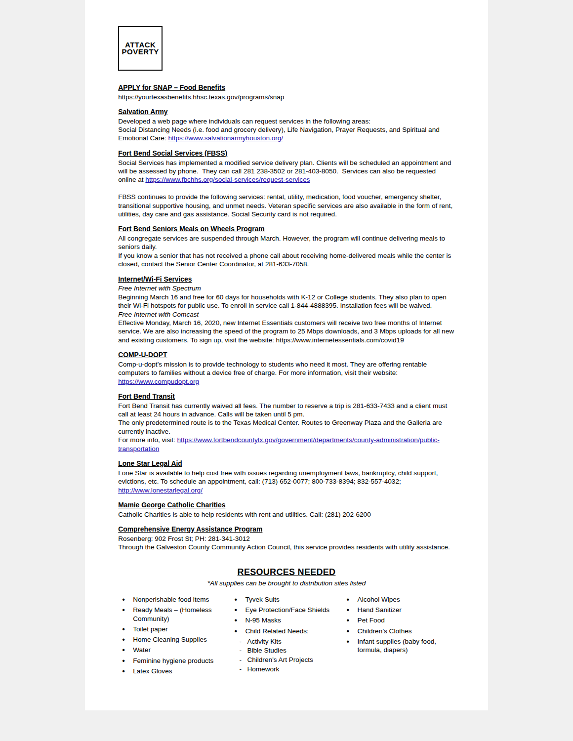Attack Poverty
APPLY for SNAP – Food Benefits
https://yourtexasbenefits.hhsc.texas.gov/programs/snap
Salvation Army
Developed a web page where individuals can request services in the following areas:
Social Distancing Needs (i.e. food and grocery delivery), Life Navigation, Prayer Requests, and Spiritual and Emotional Care: https://www.salvationarmyhouston.org/
Fort Bend Social Services (FBSS)
Social Services has implemented a modified service delivery plan. Clients will be scheduled an appointment and will be assessed by phone. They can call 281 238-3502 or 281-403-8050. Services can also be requested online at https://www.fbchhs.org/social-services/request-services
FBSS continues to provide the following services: rental, utility, medication, food voucher, emergency shelter, transitional supportive housing, and unmet needs. Veteran specific services are also available in the form of rent, utilities, day care and gas assistance. Social Security card is not required.
Fort Bend Seniors Meals on Wheels Program
All congregate services are suspended through March. However, the program will continue delivering meals to seniors daily.
If you know a senior that has not received a phone call about receiving home-delivered meals while the center is closed, contact the Senior Center Coordinator, at 281-633-7058.
Internet/Wi-Fi Services
Free Internet with Spectrum
Beginning March 16 and free for 60 days for households with K-12 or College students. They also plan to open their Wi-Fi hotspots for public use. To enroll in service call 1-844-4888395. Installation fees will be waived.
Free Internet with Comcast
Effective Monday, March 16, 2020, new Internet Essentials customers will receive two free months of Internet service. We are also increasing the speed of the program to 25 Mbps downloads, and 3 Mbps uploads for all new and existing customers. To sign up, visit the website: https://www.internetessentials.com/covid19
COMP-U-DOPT
Comp-u-dopt’s mission is to provide technology to students who need it most. They are offering rentable computers to families without a device free of charge. For more information, visit their website: https://www.compudopt.org
Fort Bend Transit
Fort Bend Transit has currently waived all fees. The number to reserve a trip is 281-633-7433 and a client must call at least 24 hours in advance. Calls will be taken until 5 pm.
The only predetermined route is to the Texas Medical Center. Routes to Greenway Plaza and the Galleria are currently inactive.
For more info, visit: https://www.fortbendcountytx.gov/government/departments/county-administration/public-transportation
Lone Star Legal Aid
Lone Star is available to help cost free with issues regarding unemployment laws, bankruptcy, child support, evictions, etc. To schedule an appointment, call: (713) 652-0077; 800-733-8394; 832-557-4032; http://www.lonestarlegal.org/
Mamie George Catholic Charities
Catholic Charities is able to help residents with rent and utilities. Call: (281) 202-6200
Comprehensive Energy Assistance Program
Rosenberg: 902 Frost St; PH: 281-341-3012
Through the Galveston County Community Action Council, this service provides residents with utility assistance.
RESOURCES NEEDED
*All supplies can be brought to distribution sites listed
Nonperishable food items
Ready Meals – (Homeless Community)
Toilet paper
Home Cleaning Supplies
Water
Feminine hygiene products
Latex Gloves
Tyvek Suits
Eye Protection/Face Shields
N-95 Masks
Child Related Needs:
Activity Kits
Bible Studies
Children’s Art Projects
Homework
Alcohol Wipes
Hand Sanitizer
Pet Food
Children’s Clothes
Infant supplies (baby food, formula, diapers)